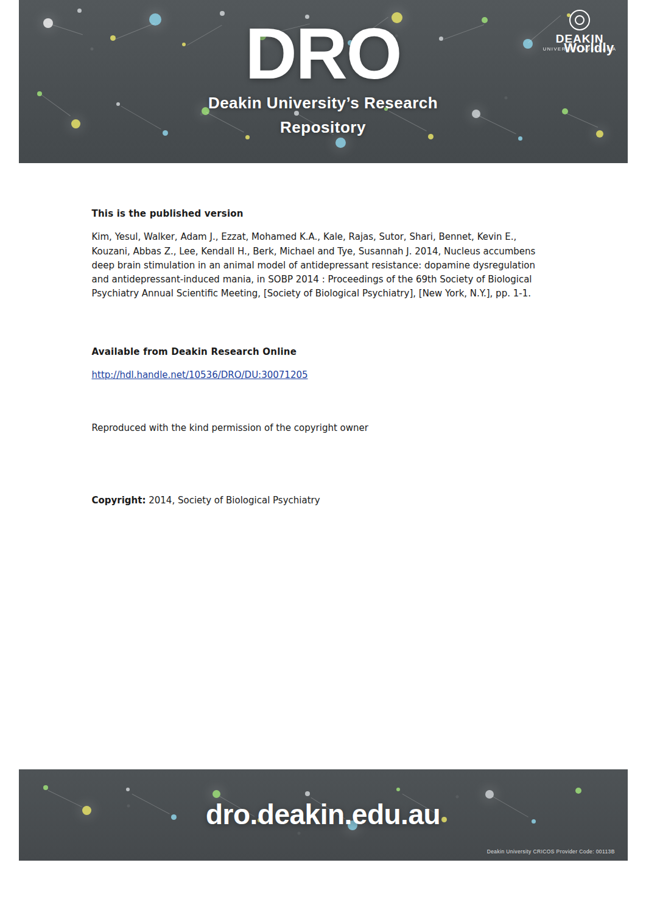DRO
Deakin University’s Research Repository
DEAKIN
UNIVERSITY AUSTRALIA
Worldly
This is the published version
Kim, Yesul, Walker, Adam J., Ezzat, Mohamed K.A., Kale, Rajas, Sutor, Shari, Bennet, Kevin E., Kouzani, Abbas Z., Lee, Kendall H., Berk, Michael and Tye, Susannah J. 2014, Nucleus accumbens deep brain stimulation in an animal model of antidepressant resistance: dopamine dysregulation and antidepressant-induced mania, in SOBP 2014 : Proceedings of the 69th Society of Biological Psychiatry Annual Scientific Meeting, [Society of Biological Psychiatry], [New York, N.Y.], pp. 1-1.
Available from Deakin Research Online
http://hdl.handle.net/10536/DRO/DU:30071205
Reproduced with the kind permission of the copyright owner
Copyright: 2014, Society of Biological Psychiatry
dro.deakin.edu.au
Deakin University CRICOS Provider Code: 00113B